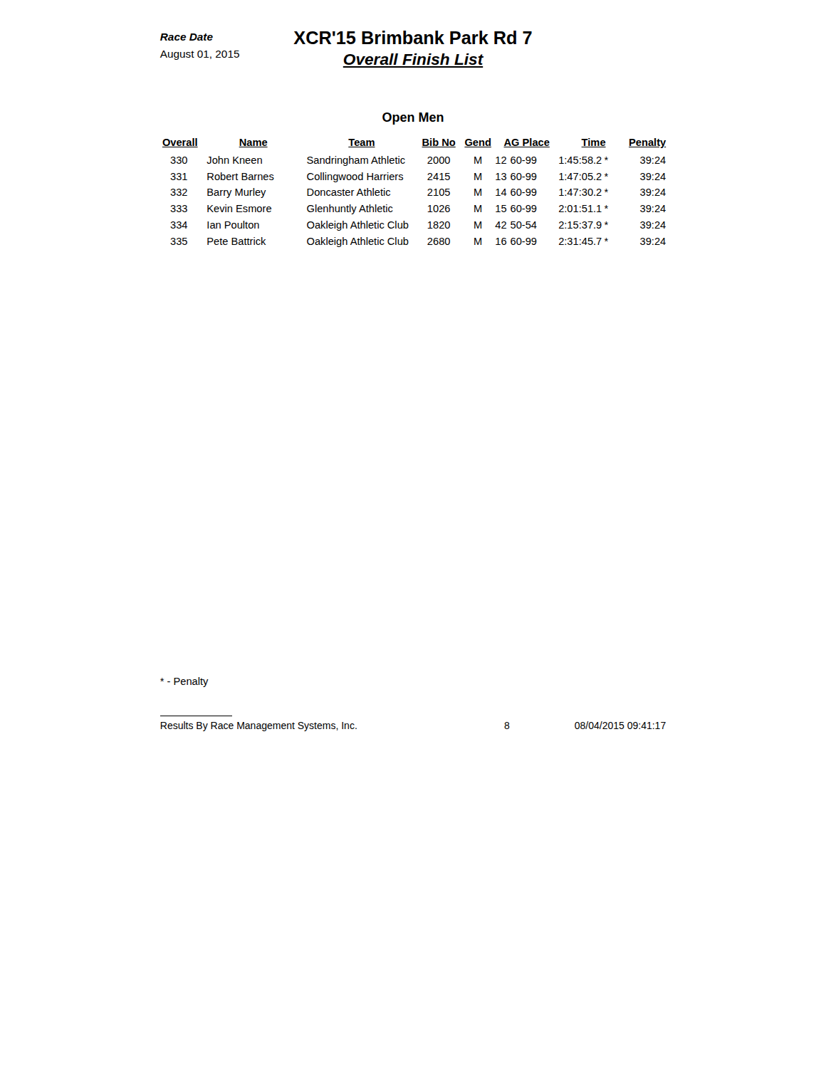Race Date
August 01, 2015
XCR'15 Brimbank Park Rd 7
Overall Finish List
Open Men
| Overall | Name | Team | Bib No | Gend | AG Place | Time | Penalty |
| --- | --- | --- | --- | --- | --- | --- | --- |
| 330 | John Kneen | Sandringham Athletic | 2000 | M | 12 60-99 | 1:45:58.2 * | 39:24 |
| 331 | Robert Barnes | Collingwood Harriers | 2415 | M | 13 60-99 | 1:47:05.2 * | 39:24 |
| 332 | Barry Murley | Doncaster Athletic | 2105 | M | 14 60-99 | 1:47:30.2 * | 39:24 |
| 333 | Kevin Esmore | Glenhuntly Athletic | 1026 | M | 15 60-99 | 2:01:51.1 * | 39:24 |
| 334 | Ian Poulton | Oakleigh Athletic Club | 1820 | M | 42 50-54 | 2:15:37.9 * | 39:24 |
| 335 | Pete Battrick | Oakleigh Athletic Club | 2680 | M | 16 60-99 | 2:31:45.7 * | 39:24 |
* - Penalty
Results By Race Management Systems, Inc.
8
08/04/2015 09:41:17